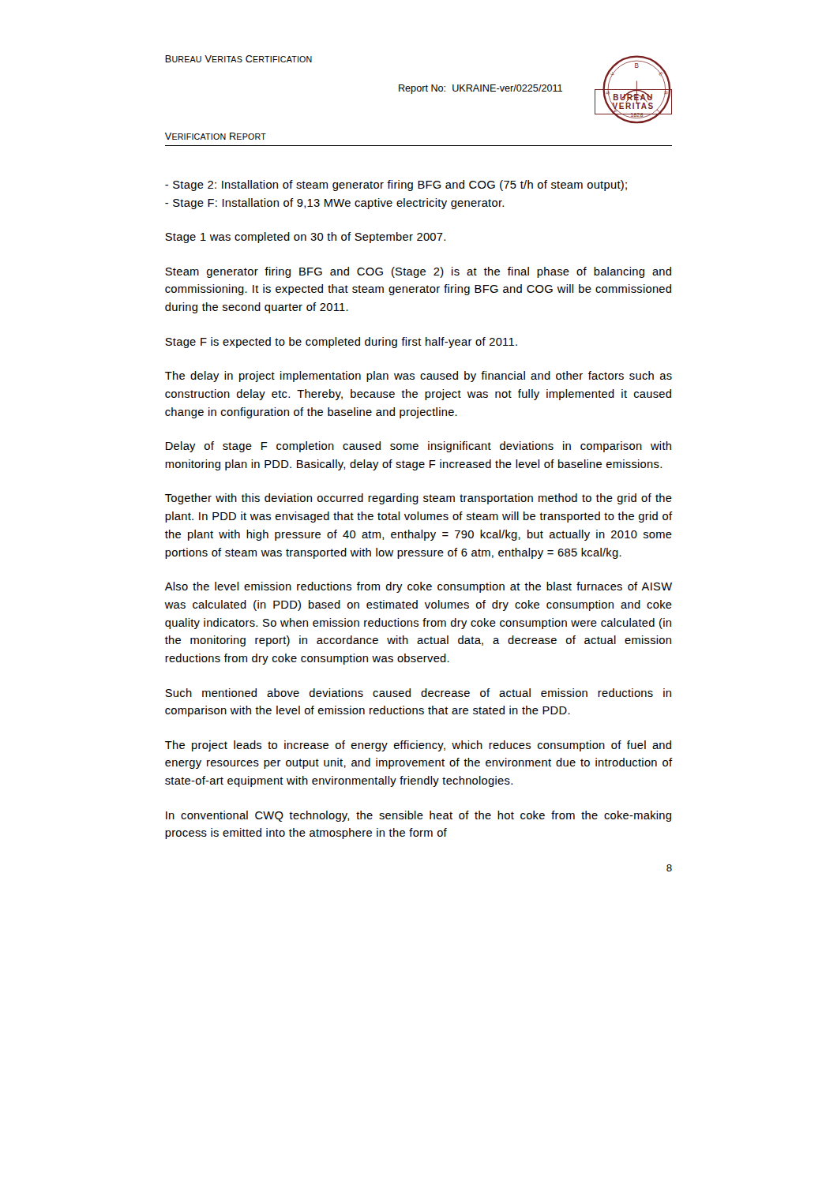BUREAU VERITAS CERTIFICATION
Report No: UKRAINE-ver/0225/2011
B 1828 V E S R A I
VERIFICATION REPORT
BUREAU
VERITAS
- Stage 2: Installation of steam generator firing BFG and COG (75 t/h of steam output);
- Stage F: Installation of 9,13 MWe captive electricity generator.
Stage 1 was completed on 30 th of September 2007.
Steam generator firing BFG and COG (Stage 2) is at the final phase of balancing and commissioning. It is expected that steam generator firing BFG and COG will be commissioned during the second quarter of 2011.
Stage F is expected to be completed during first half-year of 2011.
The delay in project implementation plan was caused by financial and other factors such as construction delay etc. Thereby, because the project was not fully implemented it caused change in configuration of the baseline and projectline.
Delay of stage F completion caused some insignificant deviations in comparison with monitoring plan in PDD. Basically, delay of stage F increased the level of baseline emissions.
Together with this deviation occurred regarding steam transportation method to the grid of the plant. In PDD it was envisaged that the total volumes of steam will be transported to the grid of the plant with high pressure of 40 atm, enthalpy = 790 kcal/kg, but actually in 2010 some portions of steam was transported with low pressure of 6 atm, enthalpy = 685 kcal/kg.
Also the level emission reductions from dry coke consumption at the blast furnaces of AISW was calculated (in PDD) based on estimated volumes of dry coke consumption and coke quality indicators. So when emission reductions from dry coke consumption were calculated (in the monitoring report) in accordance with actual data, a decrease of actual emission reductions from dry coke consumption was observed.
Such mentioned above deviations caused decrease of actual emission reductions in comparison with the level of emission reductions that are stated in the PDD.
The project leads to increase of energy efficiency, which reduces consumption of fuel and energy resources per output unit, and improvement of the environment due to introduction of state-of-art equipment with environmentally friendly technologies.
In conventional CWQ technology, the sensible heat of the hot coke from the coke-making process is emitted into the atmosphere in the form of
8